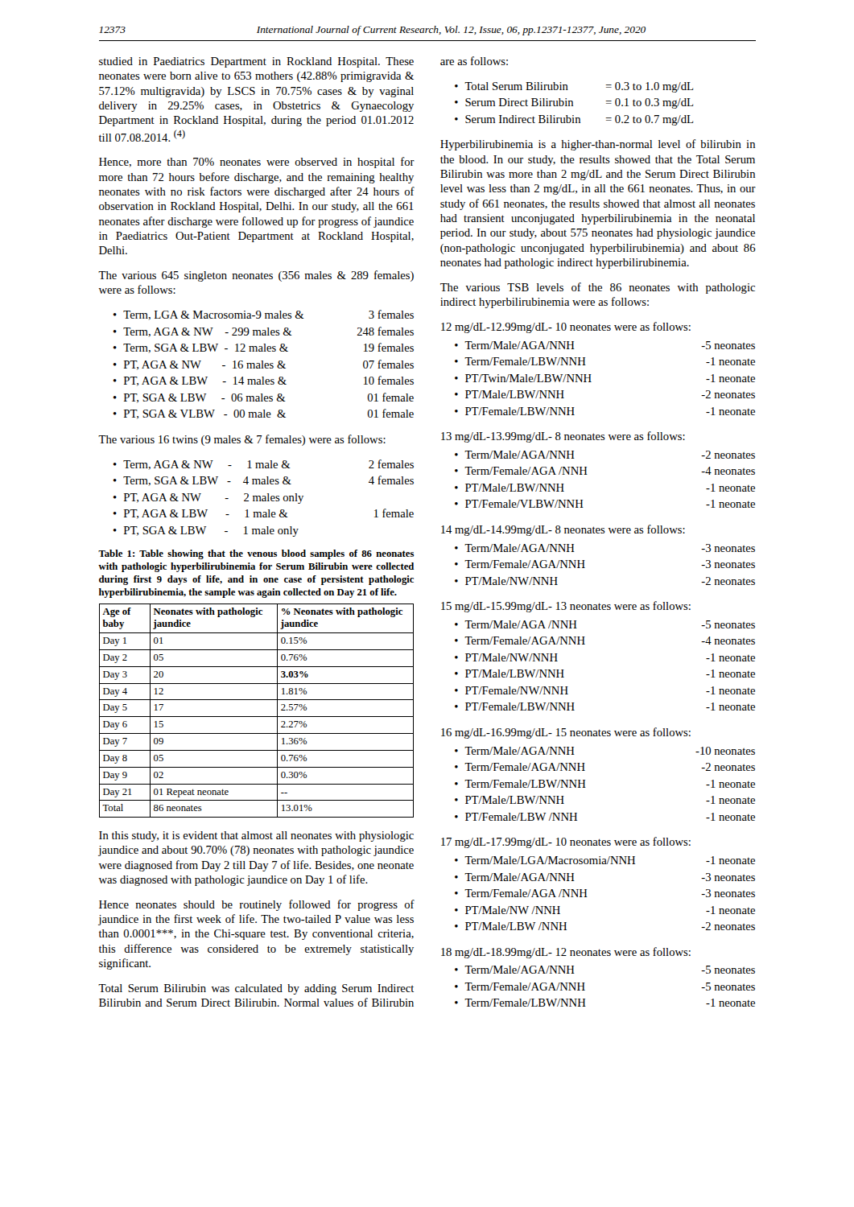12373 International Journal of Current Research, Vol. 12, Issue, 06, pp.12371-12377, June, 2020
studied in Paediatrics Department in Rockland Hospital. These neonates were born alive to 653 mothers (42.88% primigravida & 57.12% multigravida) by LSCS in 70.75% cases & by vaginal delivery in 29.25% cases, in Obstetrics & Gynaecology Department in Rockland Hospital, during the period 01.01.2012 till 07.08.2014. (4)
Hence, more than 70% neonates were observed in hospital for more than 72 hours before discharge, and the remaining healthy neonates with no risk factors were discharged after 24 hours of observation in Rockland Hospital, Delhi. In our study, all the 661 neonates after discharge were followed up for progress of jaundice in Paediatrics Out-Patient Department at Rockland Hospital, Delhi.
The various 645 singleton neonates (356 males & 289 females) were as follows:
Term, LGA & Macrosomia-9 males &3 females
Term, AGA & NW - 299 males &248 females
Term, SGA & LBW - 12 males &19 females
PT, AGA & NW - 16 males &07 females
PT, AGA & LBW - 14 males &10 females
PT, SGA & LBW - 06 males &01 female
PT, SGA & VLBW - 00 male &01 female
The various 16 twins (9 males & 7 females) were as follows:
Term, AGA & NW - 1 male &2 females
Term, SGA & LBW - 4 males &4 females
PT, AGA & NW - 2 males only
PT, AGA & LBW - 1 male &1 female
PT, SGA & LBW - 1 male only
Table 1: Table showing that the venous blood samples of 86 neonates with pathologic hyperbilirubinemia for Serum Bilirubin were collected during first 9 days of life, and in one case of persistent pathologic hyperbilirubinemia, the sample was again collected on Day 21 of life.
| Age of baby | Neonates with pathologic jaundice | % Neonates with pathologic jaundice |
| --- | --- | --- |
| Day 1 | 01 | 0.15% |
| Day 2 | 05 | 0.76% |
| Day 3 | 20 | 3.03% |
| Day 4 | 12 | 1.81% |
| Day 5 | 17 | 2.57% |
| Day 6 | 15 | 2.27% |
| Day 7 | 09 | 1.36% |
| Day 8 | 05 | 0.76% |
| Day 9 | 02 | 0.30% |
| Day 21 | 01 Repeat neonate | -- |
| Total | 86 neonates | 13.01% |
In this study, it is evident that almost all neonates with physiologic jaundice and about 90.70% (78) neonates with pathologic jaundice were diagnosed from Day 2 till Day 7 of life. Besides, one neonate was diagnosed with pathologic jaundice on Day 1 of life.
Hence neonates should be routinely followed for progress of jaundice in the first week of life. The two-tailed P value was less than 0.0001***, in the Chi-square test. By conventional criteria, this difference was considered to be extremely statistically significant.
Total Serum Bilirubin was calculated by adding Serum Indirect Bilirubin and Serum Direct Bilirubin. Normal values of Bilirubin are as follows:
Total Serum Bilirubin= 0.3 to 1.0 mg/dL
Serum Direct Bilirubin= 0.1 to 0.3 mg/dL
Serum Indirect Bilirubin= 0.2 to 0.7 mg/dL
Hyperbilirubinemia is a higher-than-normal level of bilirubin in the blood. In our study, the results showed that the Total Serum Bilirubin was more than 2 mg/dL and the Serum Direct Bilirubin level was less than 2 mg/dL, in all the 661 neonates. Thus, in our study of 661 neonates, the results showed that almost all neonates had transient unconjugated hyperbilirubinemia in the neonatal period. In our study, about 575 neonates had physiologic jaundice (non-pathologic unconjugated hyperbilirubinemia) and about 86 neonates had pathologic indirect hyperbilirubinemia.
The various TSB levels of the 86 neonates with pathologic indirect hyperbilirubinemia were as follows:
12 mg/dL-12.99mg/dL- 10 neonates were as follows:
Term/Male/AGA/NNH-5 neonates
Term/Female/LBW/NNH-1 neonate
PT/Twin/Male/LBW/NNH-1 neonate
PT/Male/LBW/NNH-2 neonates
PT/Female/LBW/NNH-1 neonate
13 mg/dL-13.99mg/dL- 8 neonates were as follows:
Term/Male/AGA/NNH-2 neonates
Term/Female/AGA /NNH-4 neonates
PT/Male/LBW/NNH-1 neonate
PT/Female/VLBW/NNH-1 neonate
14 mg/dL-14.99mg/dL- 8 neonates were as follows:
Term/Male/AGA/NNH-3 neonates
Term/Female/AGA/NNH-3 neonates
PT/Male/NW/NNH-2 neonates
15 mg/dL-15.99mg/dL- 13 neonates were as follows:
Term/Male/AGA /NNH-5 neonates
Term/Female/AGA/NNH-4 neonates
PT/Male/NW/NNH-1 neonate
PT/Male/LBW/NNH-1 neonate
PT/Female/NW/NNH-1 neonate
PT/Female/LBW/NNH-1 neonate
16 mg/dL-16.99mg/dL- 15 neonates were as follows:
Term/Male/AGA/NNH-10 neonates
Term/Female/AGA/NNH-2 neonates
Term/Female/LBW/NNH-1 neonate
PT/Male/LBW/NNH-1 neonate
PT/Female/LBW /NNH-1 neonate
17 mg/dL-17.99mg/dL- 10 neonates were as follows:
Term/Male/LGA/Macrosomia/NNH-1 neonate
Term/Male/AGA/NNH-3 neonates
Term/Female/AGA /NNH-3 neonates
PT/Male/NW /NNH-1 neonate
PT/Male/LBW /NNH-2 neonates
18 mg/dL-18.99mg/dL- 12 neonates were as follows:
Term/Male/AGA/NNH-5 neonates
Term/Female/AGA/NNH-5 neonates
Term/Female/LBW/NNH-1 neonate